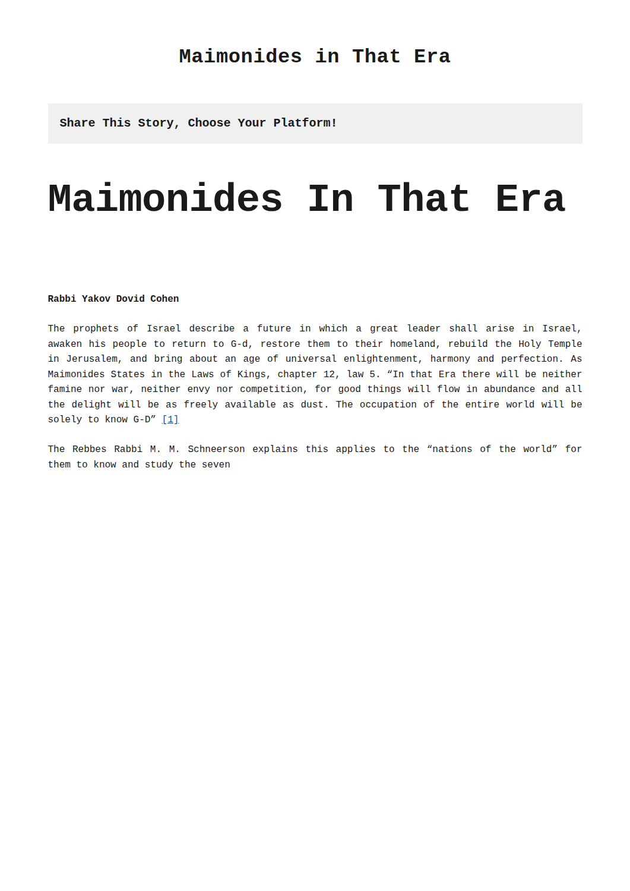Maimonides in That Era
Share This Story, Choose Your Platform!
Maimonides In That Era
Rabbi Yakov Dovid Cohen
The prophets of Israel describe a future in which a great leader shall arise in Israel, awaken his people to return to G-d, restore them to their homeland, rebuild the Holy Temple in Jerusalem, and bring about an age of universal enlightenment, harmony and perfection. As Maimonides States in the Laws of Kings, chapter 12, law 5. “In that Era there will be neither famine nor war, neither envy nor competition, for good things will flow in abundance and all the delight will be as freely available as dust. The occupation of the entire world will be solely to know G-D” [1]
The Rebbes Rabbi M. M. Schneerson explains this applies to the “nations of the world” for them to know and study the seven